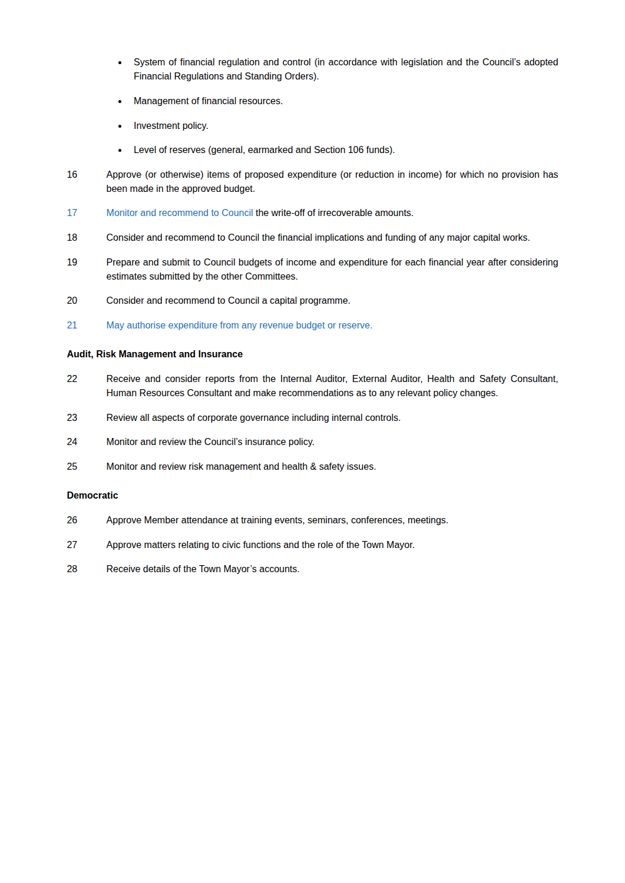System of financial regulation and control (in accordance with legislation and the Council’s adopted Financial Regulations and Standing Orders).
Management of financial resources.
Investment policy.
Level of reserves (general, earmarked and Section 106 funds).
16
Approve (or otherwise) items of proposed expenditure (or reduction in income) for which no provision has been made in the approved budget.
17
Monitor and recommend to Council the write-off of irrecoverable amounts.
18
Consider and recommend to Council the financial implications and funding of any major capital works.
19
Prepare and submit to Council budgets of income and expenditure for each financial year after considering estimates submitted by the other Committees.
20
Consider and recommend to Council a capital programme.
21
May authorise expenditure from any revenue budget or reserve.
Audit, Risk Management and Insurance
22
Receive and consider reports from the Internal Auditor, External Auditor, Health and Safety Consultant, Human Resources Consultant and make recommendations as to any relevant policy changes.
23
Review all aspects of corporate governance including internal controls.
24
Monitor and review the Council’s insurance policy.
25
Monitor and review risk management and health & safety issues.
Democratic
26
Approve Member attendance at training events, seminars, conferences, meetings.
27
Approve matters relating to civic functions and the role of the Town Mayor.
28
Receive details of the Town Mayor’s accounts.